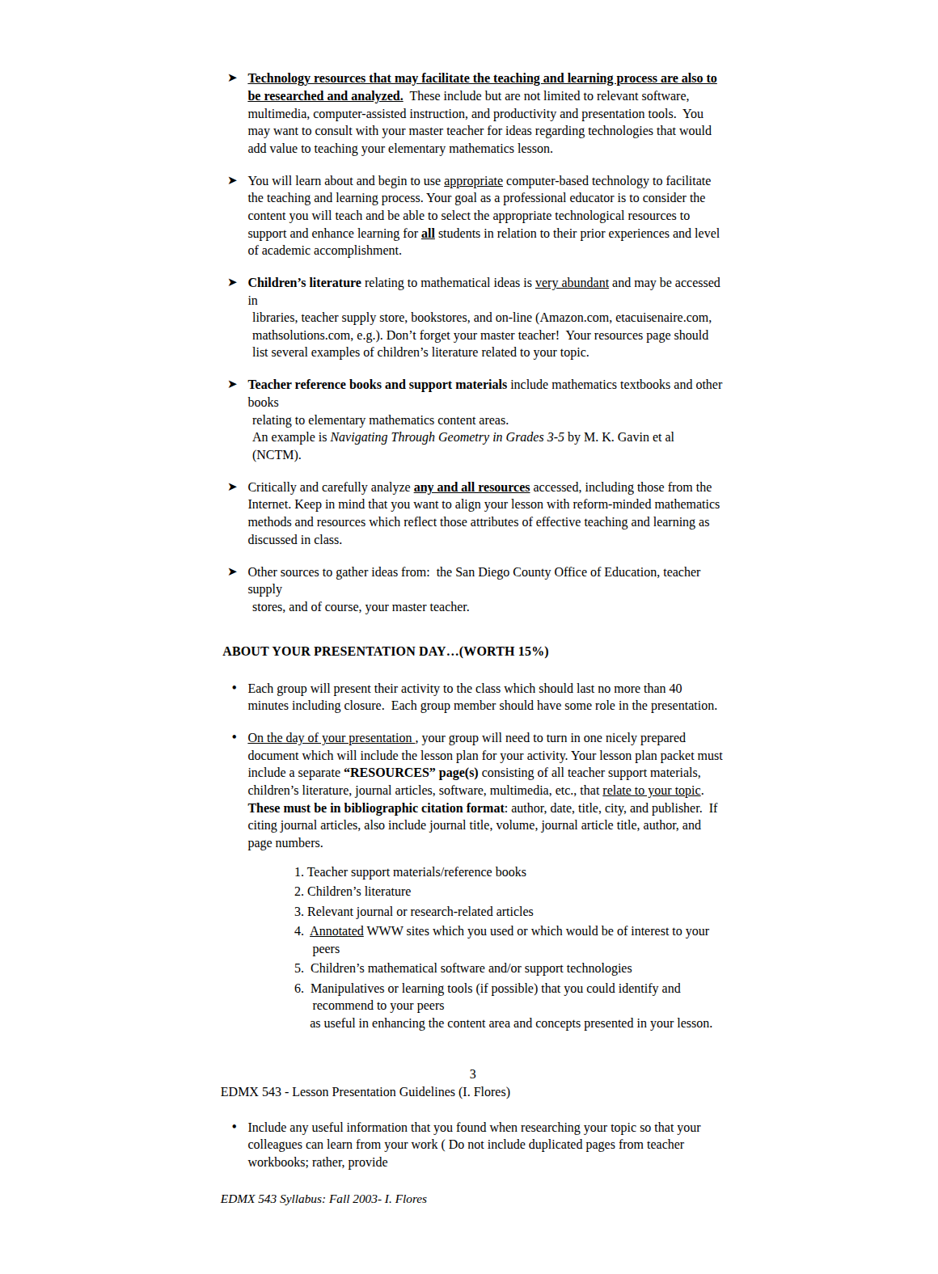Technology resources that may facilitate the teaching and learning process are also to be researched and analyzed. These include but are not limited to relevant software, multimedia, computer-assisted instruction, and productivity and presentation tools. You may want to consult with your master teacher for ideas regarding technologies that would add value to teaching your elementary mathematics lesson.
You will learn about and begin to use appropriate computer-based technology to facilitate the teaching and learning process. Your goal as a professional educator is to consider the content you will teach and be able to select the appropriate technological resources to support and enhance learning for all students in relation to their prior experiences and level of academic accomplishment.
Children’s literature relating to mathematical ideas is very abundant and may be accessed in libraries, teacher supply store, bookstores, and on-line (Amazon.com, etacuisenaire.com, mathsolutions.com, e.g.). Don’t forget your master teacher! Your resources page should list several examples of children’s literature related to your topic.
Teacher reference books and support materials include mathematics textbooks and other books relating to elementary mathematics content areas. An example is Navigating Through Geometry in Grades 3-5 by M. K. Gavin et al (NCTM).
Critically and carefully analyze any and all resources accessed, including those from the Internet. Keep in mind that you want to align your lesson with reform-minded mathematics methods and resources which reflect those attributes of effective teaching and learning as discussed in class.
Other sources to gather ideas from: the San Diego County Office of Education, teacher supply stores, and of course, your master teacher.
ABOUT YOUR PRESENTATION DAY…(WORTH 15%)
Each group will present their activity to the class which should last no more than 40 minutes including closure. Each group member should have some role in the presentation.
On the day of your presentation , your group will need to turn in one nicely prepared document which will include the lesson plan for your activity. Your lesson plan packet must include a separate “RESOURCES” page(s) consisting of all teacher support materials, children’s literature, journal articles, software, multimedia, etc., that relate to your topic. These must be in bibliographic citation format: author, date, title, city, and publisher. If citing journal articles, also include journal title, volume, journal article title, author, and page numbers.
1. Teacher support materials/reference books
2. Children’s literature
3. Relevant journal or research-related articles
4. Annotated WWW sites which you used or which would be of interest to your peers
5. Children’s mathematical software and/or support technologies
6. Manipulatives or learning tools (if possible) that you could identify and recommend to your peers as useful in enhancing the content area and concepts presented in your lesson.
3
EDMX 543 - Lesson Presentation Guidelines (I. Flores)
Include any useful information that you found when researching your topic so that your colleagues can learn from your work ( Do not include duplicated pages from teacher workbooks; rather, provide
EDMX 543 Syllabus: Fall 2003- I. Flores